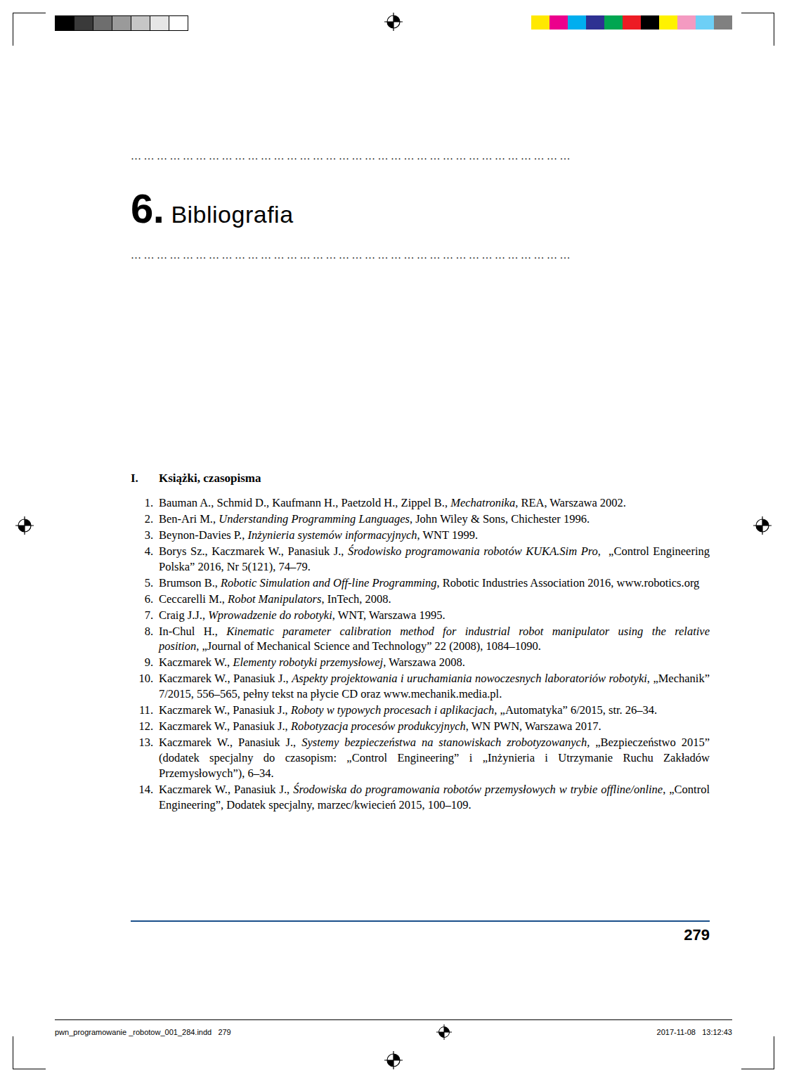…………………………………………………………………………………………
6. Bibliografia
…………………………………………………………………………………………
I. Książki, czasopisma
1 Bauman A., Schmid D., Kaufmann H., Paetzold H., Zippel B., Mechatronika, REA, Warszawa 2002.
2 Ben-Ari M., Understanding Programming Languages, John Wiley & Sons, Chichester 1996.
3 Beynon-Davies P., Inżynieria systemów informacyjnych, WNT 1999.
4 Borys Sz., Kaczmarek W., Panasiuk J., Środowisko programowania robotów KUKA.Sim Pro, „Control Engineering Polska” 2016, Nr 5(121), 74–79.
5 Brumson B., Robotic Simulation and Off-line Programming, Robotic Industries Association 2016, www.robotics.org
6 Ceccarelli M., Robot Manipulators, InTech, 2008.
7 Craig J.J., Wprowadzenie do robotyki, WNT, Warszawa 1995.
8 In-Chul H., Kinematic parameter calibration method for industrial robot manipulator using the relative position, „Journal of Mechanical Science and Technology” 22 (2008), 1084–1090.
9 Kaczmarek W., Elementy robotyki przemysłowej, Warszawa 2008.
10 Kaczmarek W., Panasiuk J., Aspekty projektowania i uruchamiania nowoczesnych laboratoriów robotyki, „Mechanik” 7/2015, 556–565, pełny tekst na płycie CD oraz www.mechanik.media.pl.
11 Kaczmarek W., Panasiuk J., Roboty w typowych procesach i aplikacjach, „Automatyka” 6/2015, str. 26–34.
12 Kaczmarek W., Panasiuk J., Robotyzacja procesów produkcyjnych, WN PWN, Warszawa 2017.
13 Kaczmarek W., Panasiuk J., Systemy bezpieczeństwa na stanowiskach zrobotyzowanych, „Bezpieczeństwo 2015” (dodatek specjalny do czasopism: „Control Engineering” i „Inżynieria i Utrzymanie Ruchu Zakładów Przemysłowych”), 6–34.
14 Kaczmarek W., Panasiuk J., Środowiska do programowania robotów przemysłowych w trybie offline/online, „Control Engineering”, Dodatek specjalny, marzec/kwiecień 2015, 100–109.
279
pwn_programowanie _robotow_001_284.indd 279
2017-11-08 13:12:43